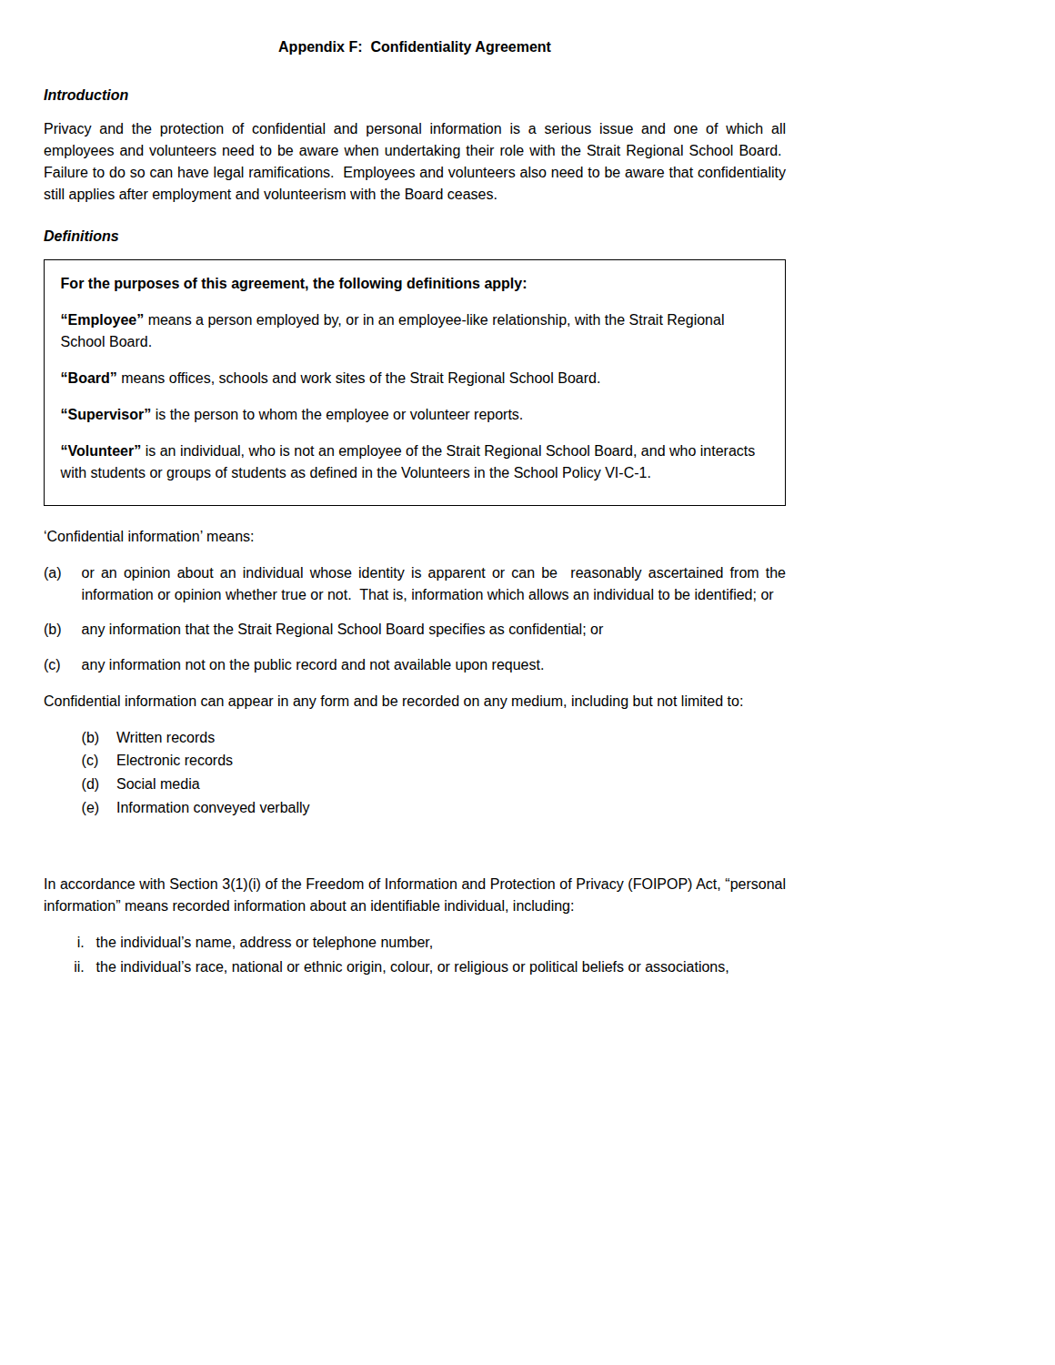Appendix F: Confidentiality Agreement
Introduction
Privacy and the protection of confidential and personal information is a serious issue and one of which all employees and volunteers need to be aware when undertaking their role with the Strait Regional School Board. Failure to do so can have legal ramifications. Employees and volunteers also need to be aware that confidentiality still applies after employment and volunteerism with the Board ceases.
Definitions
For the purposes of this agreement, the following definitions apply:
“Employee” means a person employed by, or in an employee-like relationship, with the Strait Regional School Board.
“Board” means offices, schools and work sites of the Strait Regional School Board.
“Supervisor” is the person to whom the employee or volunteer reports.
“Volunteer” is an individual, who is not an employee of the Strait Regional School Board, and who interacts with students or groups of students as defined in the Volunteers in the School Policy VI-C-1.
‘Confidential information’ means:
(a) or an opinion about an individual whose identity is apparent or can be reasonably ascertained from the information or opinion whether true or not. That is, information which allows an individual to be identified; or
(b) any information that the Strait Regional School Board specifies as confidential; or
(c) any information not on the public record and not available upon request.
Confidential information can appear in any form and be recorded on any medium, including but not limited to:
(b) Written records
(c) Electronic records
(d) Social media
(e) Information conveyed verbally
In accordance with Section 3(1)(i) of the Freedom of Information and Protection of Privacy (FOIPOP) Act, “personal information” means recorded information about an identifiable individual, including:
i. the individual’s name, address or telephone number,
ii. the individual’s race, national or ethnic origin, colour, or religious or political beliefs or associations,